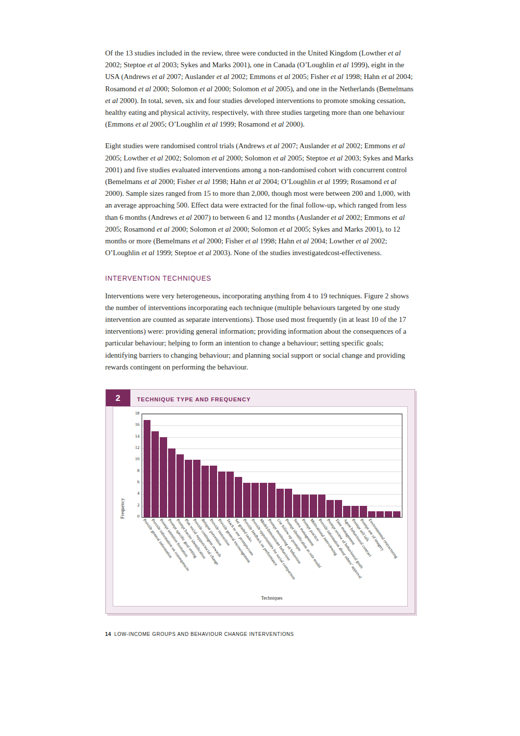Of the 13 studies included in the review, three were conducted in the United Kingdom (Lowther et al 2002; Steptoe et al 2003; Sykes and Marks 2001), one in Canada (O’Loughlin et al 1999), eight in the USA (Andrews et al 2007; Auslander et al 2002; Emmons et al 2005; Fisher et al 1998; Hahn et al 2004; Rosamond et al 2000; Solomon et al 2000; Solomon et al 2005), and one in the Netherlands (Bemelmans et al 2000). In total, seven, six and four studies developed interventions to promote smoking cessation, healthy eating and physical activity, respectively, with three studies targeting more than one behaviour (Emmons et al 2005; O’Loughlin et al 1999; Rosamond et al 2000).
Eight studies were randomised control trials (Andrews et al 2007; Auslander et al 2002; Emmons et al 2005; Lowther et al 2002; Solomon et al 2000; Solomon et al 2005; Steptoe et al 2003; Sykes and Marks 2001) and five studies evaluated interventions among a non-randomised cohort with concurrent control (Bemelmans et al 2000; Fisher et al 1998; Hahn et al 2004; O’Loughlin et al 1999; Rosamond et al 2000). Sample sizes ranged from 15 to more than 2,000, though most were between 200 and 1,000, with an average approaching 500. Effect data were extracted for the final follow-up, which ranged from less than 6 months (Andrews et al 2007) to between 6 and 12 months (Auslander et al 2002; Emmons et al 2005; Rosamond et al 2000; Solomon et al 2000; Solomon et al 2005; Sykes and Marks 2001), to 12 months or more (Bemelmans et al 2000; Fisher et al 1998; Hahn et al 2004; Lowther et al 2002; O’Loughlin et al 1999; Steptoe et al 2003). None of the studies investigatedcost-effectiveness.
Intervention techniques
Interventions were very heterogeneous, incorporating anything from 4 to 19 techniques. Figure 2 shows the number of interventions incorporating each technique (multiple behaviours targeted by one study intervention are counted as separate interventions). Those used most frequently (in at least 10 of the 17 interventions) were: providing general information; providing information about the consequences of a particular behaviour; helping to form an intention to change a behaviour; setting specific goals; identifying barriers to changing behaviour; and planning social support or social change and providing rewards contingent on performing the behaviour.
2
Technique type and frequency
Frequency
18 16 14 12 10 8 6 4 2 0
Provide general information
Provide information on consequences
Prompt intention formation
Prompt specific goal setting
Prompt barrier identification
Plan social support/social change
Provide contingent rewards
Relapse prevention
Provide instruction
Provide general encouragement
Teach to use prompts/cues
Set graded tasks
Provide feedback on performance
Provide opportunities for social comparison
Model/demonstrate behaviour
Prompt monitoring of behaviour
Use follow-up prompts
Prompt identification as role model
Stress management
Prompt practice
Motivational interviewing
Provide information about others’ approval
Prompt review of behavioural goals
Time management
Agree behavioural contract
Prompt self talk
Prompt use of imagery
Environmental restructuring
Techniques
14 Low-income groups and behaviour change interventions